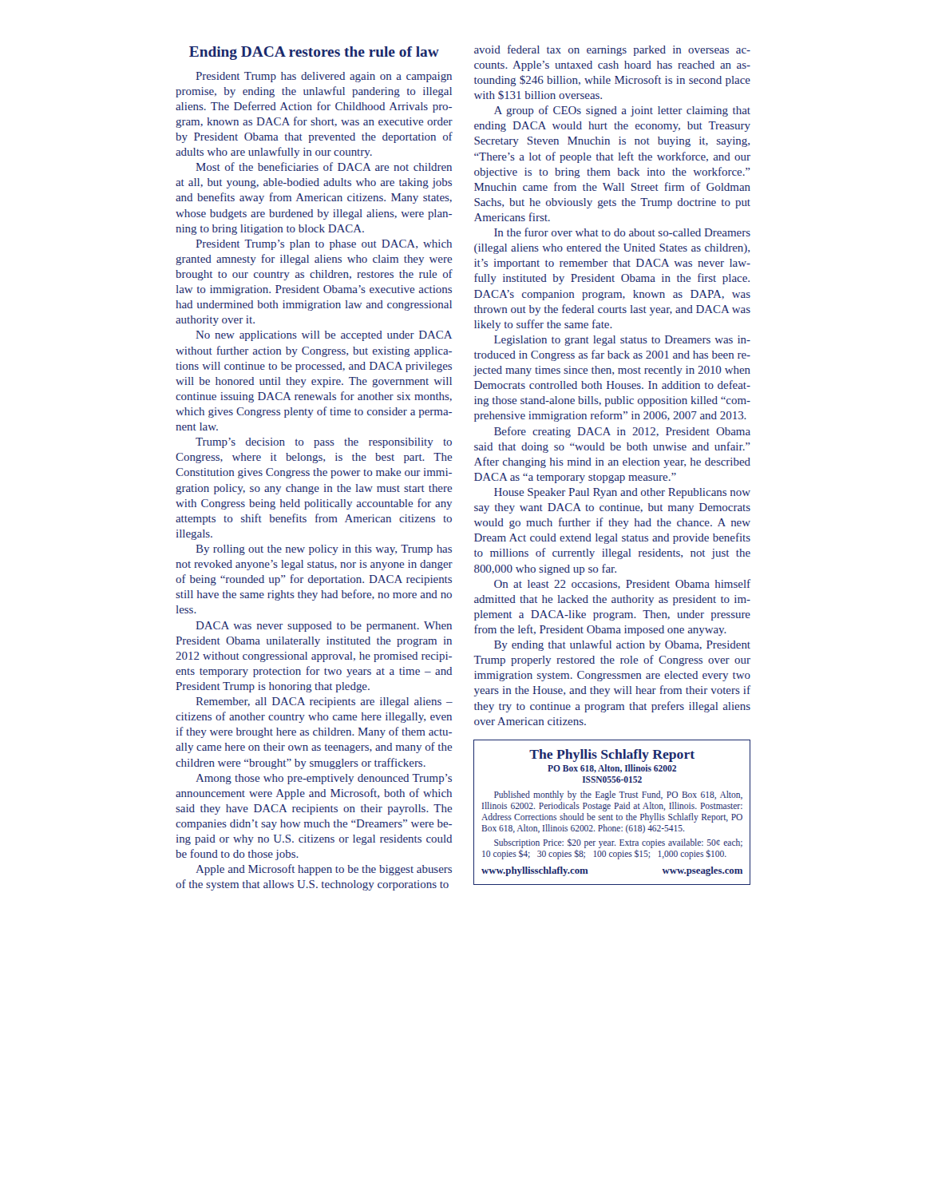Ending DACA restores the rule of law
President Trump has delivered again on a campaign promise, by ending the unlawful pandering to illegal aliens. The Deferred Action for Childhood Arrivals program, known as DACA for short, was an executive order by President Obama that prevented the deportation of adults who are unlawfully in our country.
Most of the beneficiaries of DACA are not children at all, but young, able-bodied adults who are taking jobs and benefits away from American citizens. Many states, whose budgets are burdened by illegal aliens, were planning to bring litigation to block DACA.
President Trump’s plan to phase out DACA, which granted amnesty for illegal aliens who claim they were brought to our country as children, restores the rule of law to immigration. President Obama’s executive actions had undermined both immigration law and congressional authority over it.
No new applications will be accepted under DACA without further action by Congress, but existing applications will continue to be processed, and DACA privileges will be honored until they expire. The government will continue issuing DACA renewals for another six months, which gives Congress plenty of time to consider a permanent law.
Trump’s decision to pass the responsibility to Congress, where it belongs, is the best part. The Constitution gives Congress the power to make our immigration policy, so any change in the law must start there with Congress being held politically accountable for any attempts to shift benefits from American citizens to illegals.
By rolling out the new policy in this way, Trump has not revoked anyone’s legal status, nor is anyone in danger of being “rounded up” for deportation. DACA recipients still have the same rights they had before, no more and no less.
DACA was never supposed to be permanent. When President Obama unilaterally instituted the program in 2012 without congressional approval, he promised recipients temporary protection for two years at a time – and President Trump is honoring that pledge.
Remember, all DACA recipients are illegal aliens – citizens of another country who came here illegally, even if they were brought here as children. Many of them actually came here on their own as teenagers, and many of the children were “brought” by smugglers or traffickers.
Among those who pre-emptively denounced Trump’s announcement were Apple and Microsoft, both of which said they have DACA recipients on their payrolls. The companies didn’t say how much the “Dreamers” were being paid or why no U.S. citizens or legal residents could be found to do those jobs.
Apple and Microsoft happen to be the biggest abusers of the system that allows U.S. technology corporations to
avoid federal tax on earnings parked in overseas accounts. Apple’s untaxed cash hoard has reached an astounding $246 billion, while Microsoft is in second place with $131 billion overseas.
A group of CEOs signed a joint letter claiming that ending DACA would hurt the economy, but Treasury Secretary Steven Mnuchin is not buying it, saying, “There’s a lot of people that left the workforce, and our objective is to bring them back into the workforce.” Mnuchin came from the Wall Street firm of Goldman Sachs, but he obviously gets the Trump doctrine to put Americans first.
In the furor over what to do about so-called Dreamers (illegal aliens who entered the United States as children), it’s important to remember that DACA was never lawfully instituted by President Obama in the first place. DACA’s companion program, known as DAPA, was thrown out by the federal courts last year, and DACA was likely to suffer the same fate.
Legislation to grant legal status to Dreamers was introduced in Congress as far back as 2001 and has been rejected many times since then, most recently in 2010 when Democrats controlled both Houses. In addition to defeating those stand-alone bills, public opposition killed “comprehensive immigration reform” in 2006, 2007 and 2013.
Before creating DACA in 2012, President Obama said that doing so “would be both unwise and unfair.” After changing his mind in an election year, he described DACA as “a temporary stopgap measure.”
House Speaker Paul Ryan and other Republicans now say they want DACA to continue, but many Democrats would go much further if they had the chance. A new Dream Act could extend legal status and provide benefits to millions of currently illegal residents, not just the 800,000 who signed up so far.
On at least 22 occasions, President Obama himself admitted that he lacked the authority as president to implement a DACA-like program. Then, under pressure from the left, President Obama imposed one anyway.
By ending that unlawful action by Obama, President Trump properly restored the role of Congress over our immigration system. Congressmen are elected every two years in the House, and they will hear from their voters if they try to continue a program that prefers illegal aliens over American citizens.
The Phyllis Schlafly Report
PO Box 618, Alton, Illinois 62002
ISSN0556-0152
Published monthly by the Eagle Trust Fund, PO Box 618, Alton, Illinois 62002. Periodicals Postage Paid at Alton, Illinois. Postmaster: Address Corrections should be sent to the Phyllis Schlafly Report, PO Box 618, Alton, Illinois 62002. Phone: (618) 462-5415.
Subscription Price: $20 per year. Extra copies available: 50¢ each; 10 copies $4; 30 copies $8; 100 copies $15; 1,000 copies $100.
www.phyllisschlafly.com www.pseagles.com